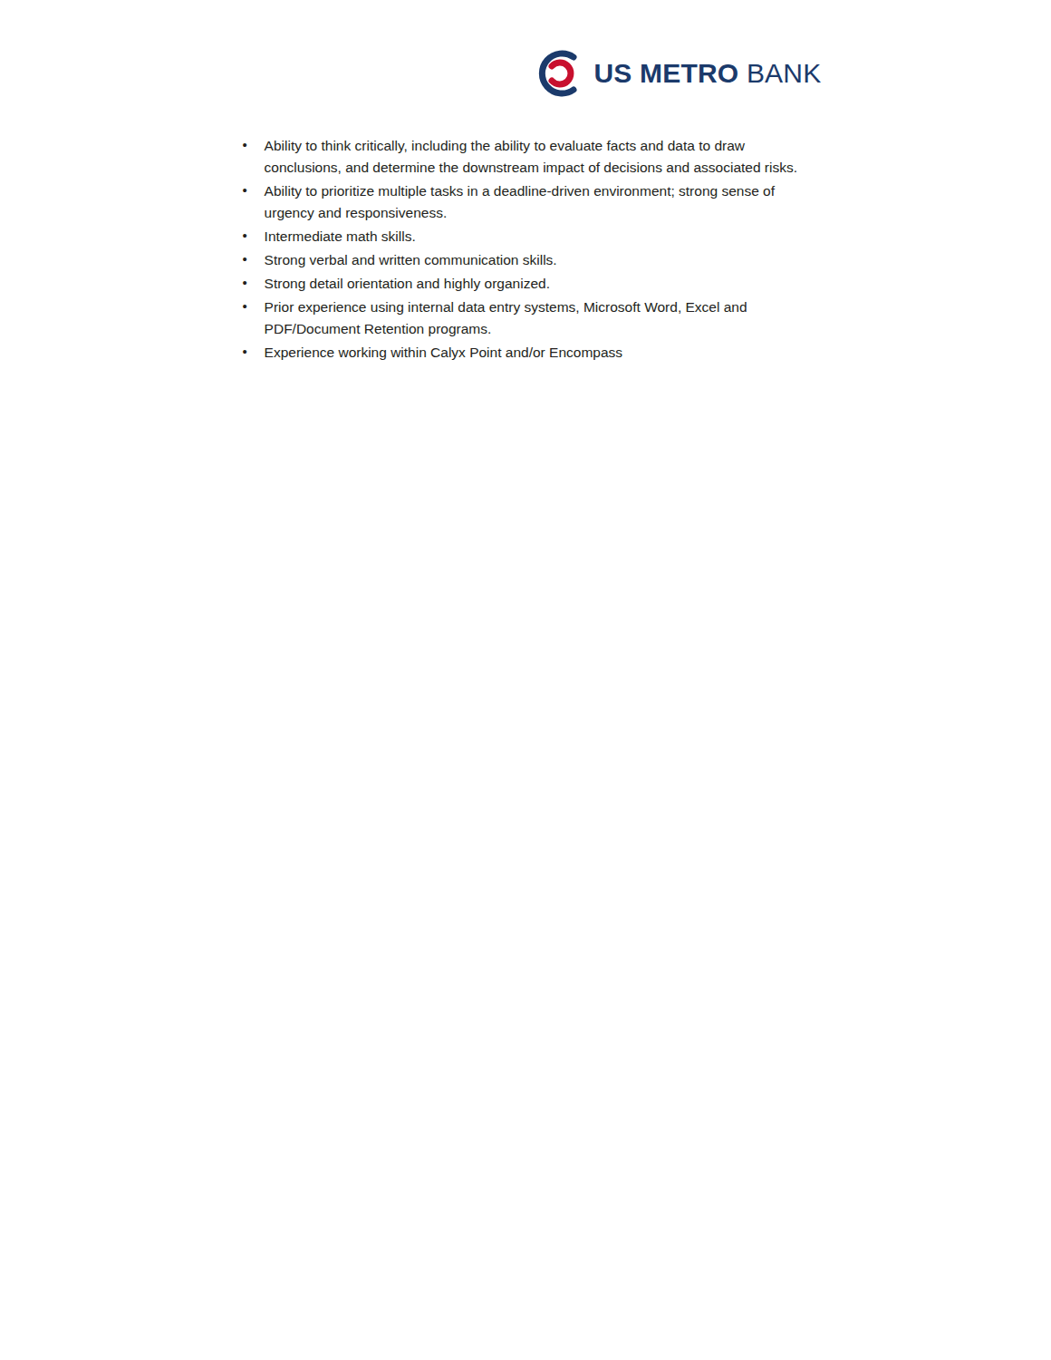US METRO BANK
Ability to think critically, including the ability to evaluate facts and data to draw conclusions, and determine the downstream impact of decisions and associated risks.
Ability to prioritize multiple tasks in a deadline-driven environment; strong sense of urgency and responsiveness.
Intermediate math skills.
Strong verbal and written communication skills.
Strong detail orientation and highly organized.
Prior experience using internal data entry systems, Microsoft Word, Excel and PDF/Document Retention programs.
Experience working within Calyx Point and/or Encompass